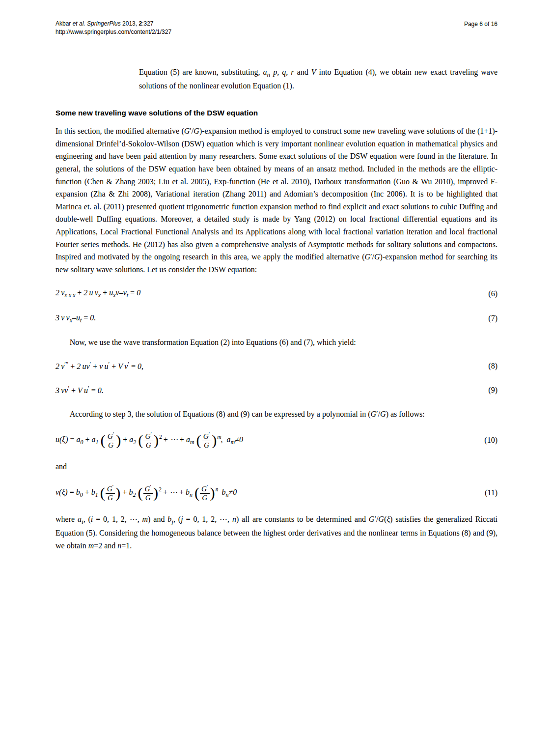Akbar et al. SpringerPlus 2013, 2:327
http://www.springerplus.com/content/2/1/327
Page 6 of 16
Equation (5) are known, substituting, an p, q, r and V into Equation (4), we obtain new exact traveling wave solutions of the nonlinear evolution Equation (1).
Some new traveling wave solutions of the DSW equation
In this section, the modified alternative (G′/G)-expansion method is employed to construct some new traveling wave solutions of the (1+1)-dimensional Drinfel’d-Sokolov-Wilson (DSW) equation which is very important nonlinear evolution equation in mathematical physics and engineering and have been paid attention by many researchers. Some exact solutions of the DSW equation were found in the literature. In general, the solutions of the DSW equation have been obtained by means of an ansatz method. Included in the methods are the elliptic-function (Chen & Zhang 2003; Liu et al. 2005), Exp-function (He et al. 2010), Darboux transformation (Guo & Wu 2010), improved F-expansion (Zha & Zhi 2008), Variational iteration (Zhang 2011) and Adomian’s decomposition (Inc 2006). It is to be highlighted that Marinca et. al. (2011) presented quotient trigonometric function expansion method to find explicit and exact solutions to cubic Duffing and double-well Duffing equations. Moreover, a detailed study is made by Yang (2012) on local fractional differential equations and its Applications, Local Fractional Functional Analysis and its Applications along with local fractional variation iteration and local fractional Fourier series methods. He (2012) has also given a comprehensive analysis of Asymptotic methods for solitary solutions and compactons. Inspired and motivated by the ongoing research in this area, we apply the modified alternative (G′/G)-expansion method for searching its new solitary wave solutions. Let us consider the DSW equation:
2 vx x x + 2 u vx + ux v–vt = 0
(6)
3 v vx–ut = 0.
(7)
Now, we use the wave transformation Equation (2) into Equations (6) and (7), which yield:
2 v′′′ + 2 uv′ + v u′ + V v′ = 0,
(8)
3 vv′ + V u′ = 0.
(9)
According to step 3, the solution of Equations (8) and (9) can be expressed by a polynomial in (G′/G) as follows:
u(ξ) = a0 + a1 (G′G) + a2 (G′G) 2 + ⋯ + am (G′G) m, am≠0
(10)
and
v(ξ) = b0 + b1 (G′G) + b2 (G′G) 2 + ⋯ + bn (G′G) n bn≠0
(11)
where ai, (i = 0, 1, 2, ⋯, m) and bj, (j = 0, 1, 2, ⋯, n) all are constants to be determined and G′/G(ξ) satisfies the generalized Riccati Equation (5). Considering the homogeneous balance between the highest order derivatives and the nonlinear terms in Equations (8) and (9), we obtain m=2 and n=1.